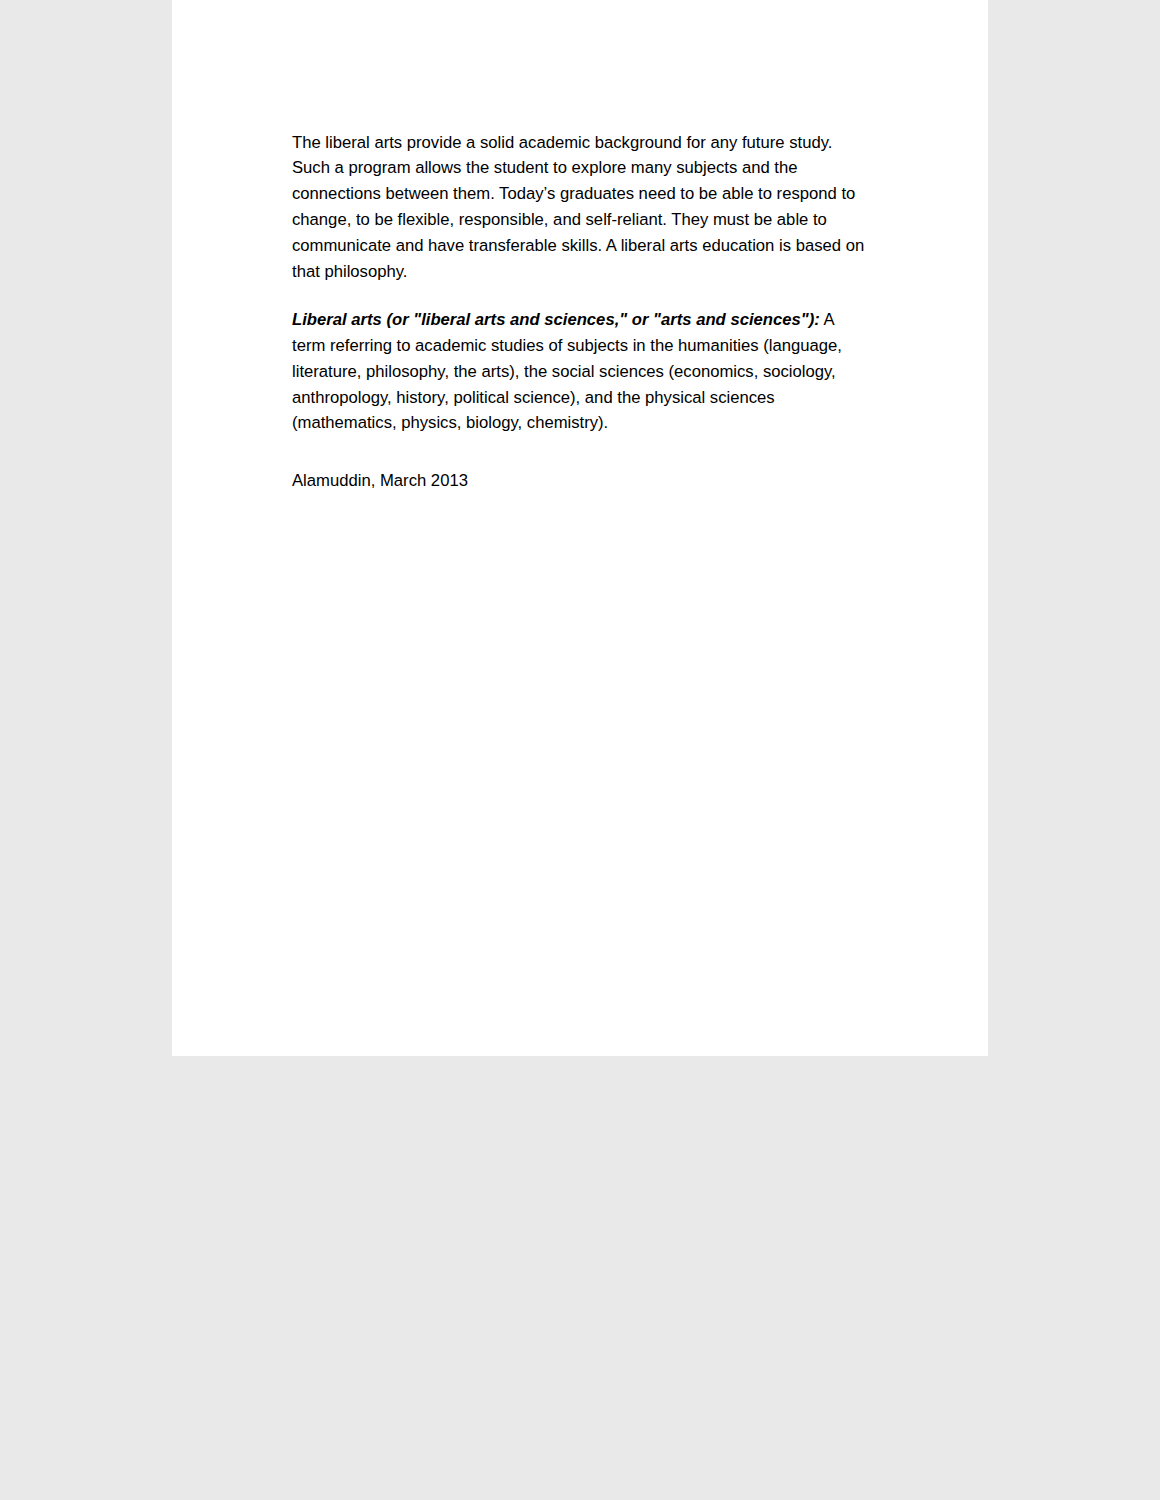The liberal arts provide a solid academic background for any future study. Such a program allows the student to explore many subjects and the connections between them. Today’s graduates need to be able to respond to change, to be flexible, responsible, and self-reliant. They must be able to communicate and have transferable skills. A liberal arts education is based on that philosophy.
Liberal arts (or "liberal arts and sciences," or "arts and sciences"): A term referring to academic studies of subjects in the humanities (language, literature, philosophy, the arts), the social sciences (economics, sociology, anthropology, history, political science), and the physical sciences (mathematics, physics, biology, chemistry).
Alamuddin, March 2013